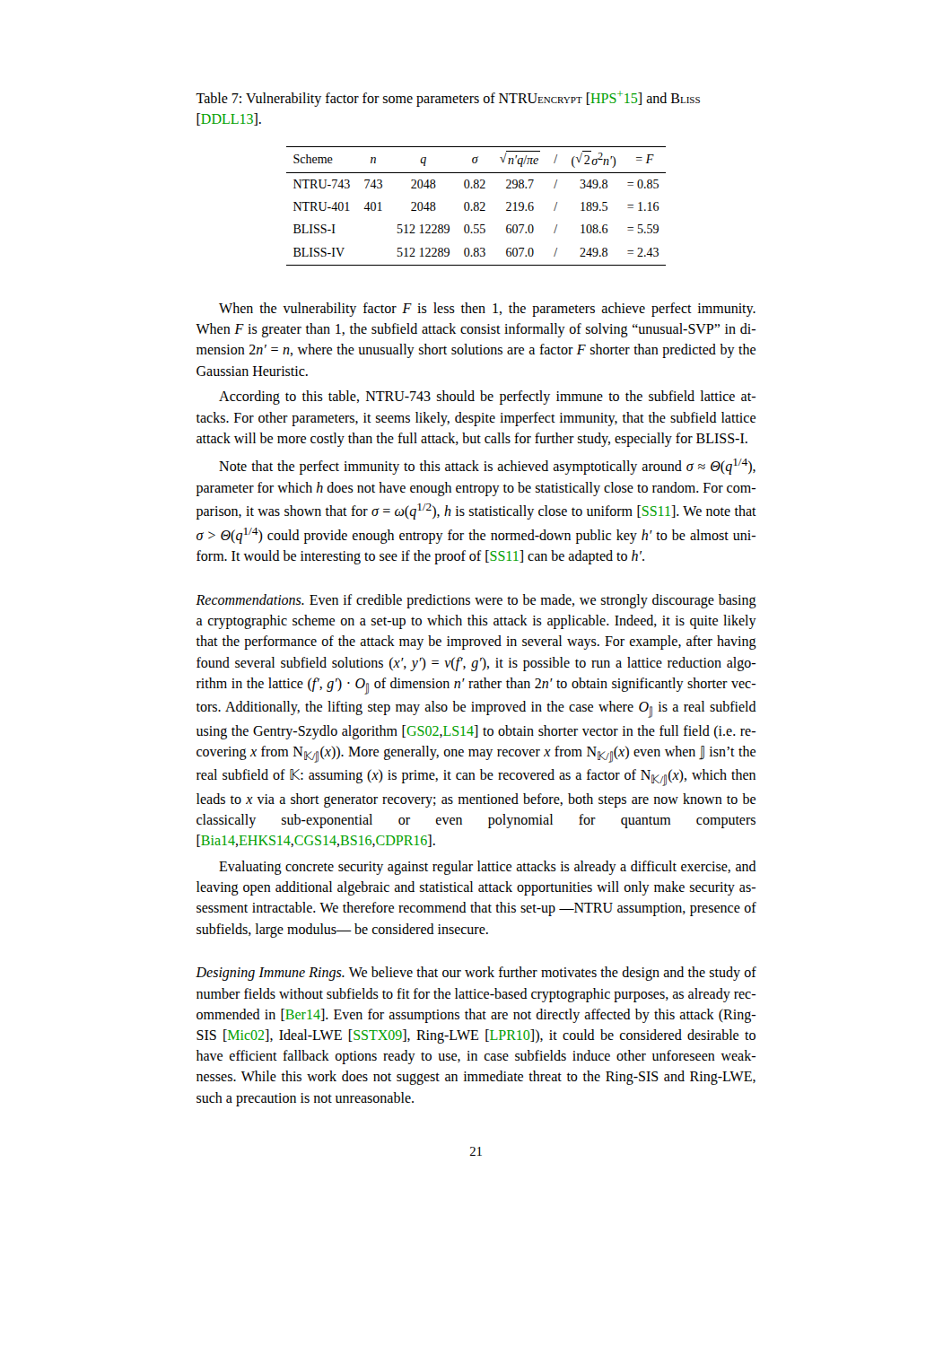Table 7: Vulnerability factor for some parameters of NTRUencrypt [HPS+15] and Bliss [DDLL13].
| Scheme | n | q | σ | n′q / πe | / | ( 2 σ 2 n′ ) | = F |
| --- | --- | --- | --- | --- | --- | --- | --- |
| NTRU-743 | 743 | 2048 | 0.82 | 298.7 | / | 349.8 | = 0.85 |
| NTRU-401 | 401 | 2048 | 0.82 | 219.6 | / | 189.5 | = 1.16 |
| BLISS-I | | 512 12289 | 0.55 | 607.0 | / | 108.6 | = 5.59 |
| BLISS-IV | | 512 12289 | 0.83 | 607.0 | / | 249.8 | = 2.43 |
When the vulnerability factor F is less then 1, the parameters achieve perfect immunity. When F is greater than 1, the subfield attack consist informally of solving “unusual-SVP” in dimension 2n′ = n, where the unusually short solutions are a factor F shorter than predicted by the Gaussian Heuristic.
According to this table, NTRU-743 should be perfectly immune to the subfield lattice attacks. For other parameters, it seems likely, despite imperfect immunity, that the subfield lattice attack will be more costly than the full attack, but calls for further study, especially for BLISS-I.
Note that the perfect immunity to this attack is achieved asymptotically around σ ≈ Θ(q1/4), parameter for which h does not have enough entropy to be statistically close to random. For comparison, it was shown that for σ = ω(q1/2), h is statistically close to uniform [SS11]. We note that σ > Θ(q1/4) could provide enough entropy for the normed-down public key h′ to be almost uniform. It would be interesting to see if the proof of [SS11] can be adapted to h′.
Recommendations. Even if credible predictions were to be made, we strongly discourage basing a cryptographic scheme on a set-up to which this attack is applicable. Indeed, it is quite likely that the performance of the attack may be improved in several ways. For example, after having found several subfield solutions (x′, y′) = v(f′, g′), it is possible to run a lattice reduction algorithm in the lattice (f′, g′) · O𝕁 of dimension n′ rather than 2n′ to obtain significantly shorter vectors. Additionally, the lifting step may also be improved in the case where O𝕁 is a real subfield using the Gentry-Szydlo algorithm [GS02,LS14] to obtain shorter vector in the full field (i.e. recovering x from N𝕂/𝕁(x)). More generally, one may recover x from N𝕂/𝕁(x) even when 𝕁 isn’t the real subfield of 𝕂: assuming (x) is prime, it can be recovered as a factor of N𝕂/𝕁(x), which then leads to x via a short generator recovery; as mentioned before, both steps are now known to be classically sub-exponential or even polynomial for quantum computers [Bia14,EHKS14,CGS14,BS16,CDPR16].
Evaluating concrete security against regular lattice attacks is already a difficult exercise, and leaving open additional algebraic and statistical attack opportunities will only make security assessment intractable. We therefore recommend that this set-up —NTRU assumption, presence of subfields, large modulus— be considered insecure.
Designing Immune Rings. We believe that our work further motivates the design and the study of number fields without subfields to fit for the lattice-based cryptographic purposes, as already recommended in [Ber14]. Even for assumptions that are not directly affected by this attack (Ring-SIS [Mic02], Ideal-LWE [SSTX09], Ring-LWE [LPR10]), it could be considered desirable to have efficient fallback options ready to use, in case subfields induce other unforeseen weaknesses. While this work does not suggest an immediate threat to the Ring-SIS and Ring-LWE, such a precaution is not unreasonable.
21